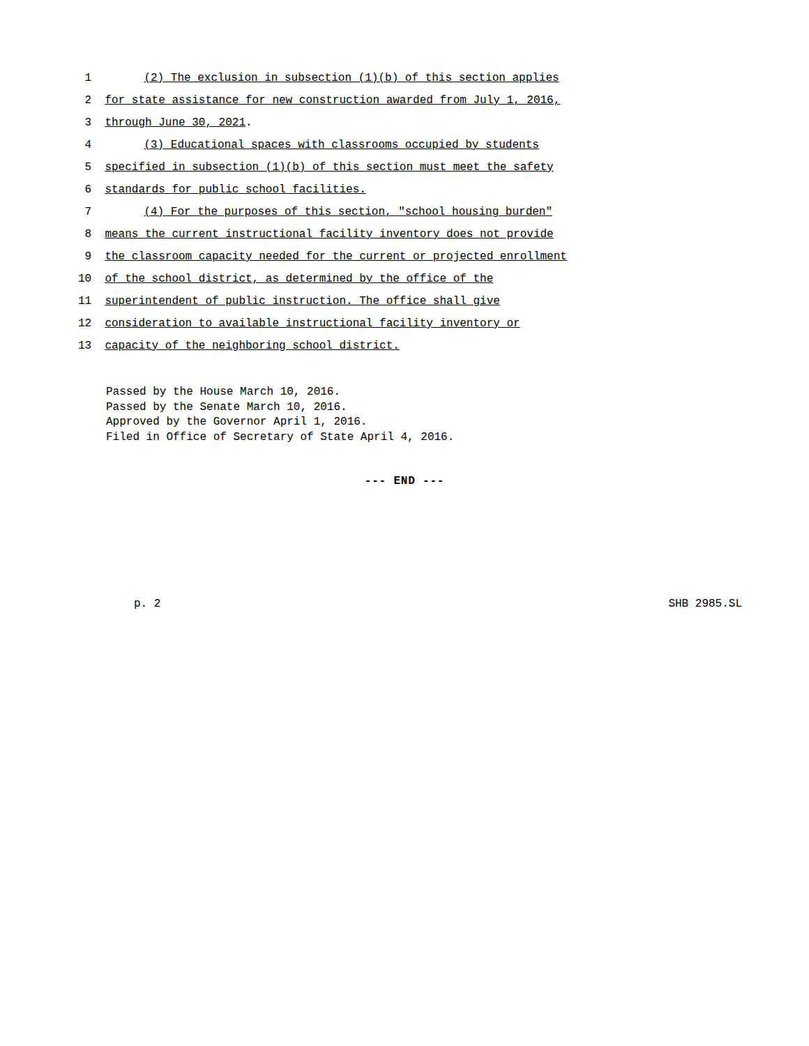1 (2) The exclusion in subsection (1)(b) of this section applies
2 for state assistance for new construction awarded from July 1, 2016,
3 through June 30, 2021.
4 (3) Educational spaces with classrooms occupied by students
5 specified in subsection (1)(b) of this section must meet the safety
6 standards for public school facilities.
7 (4) For the purposes of this section, "school housing burden"
8 means the current instructional facility inventory does not provide
9 the classroom capacity needed for the current or projected enrollment
10 of the school district, as determined by the office of the
11 superintendent of public instruction. The office shall give
12 consideration to available instructional facility inventory or
13 capacity of the neighboring school district.
Passed by the House March 10, 2016.
Passed by the Senate March 10, 2016.
Approved by the Governor April 1, 2016.
Filed in Office of Secretary of State April 4, 2016.
--- END ---
p. 2 SHB 2985.SL